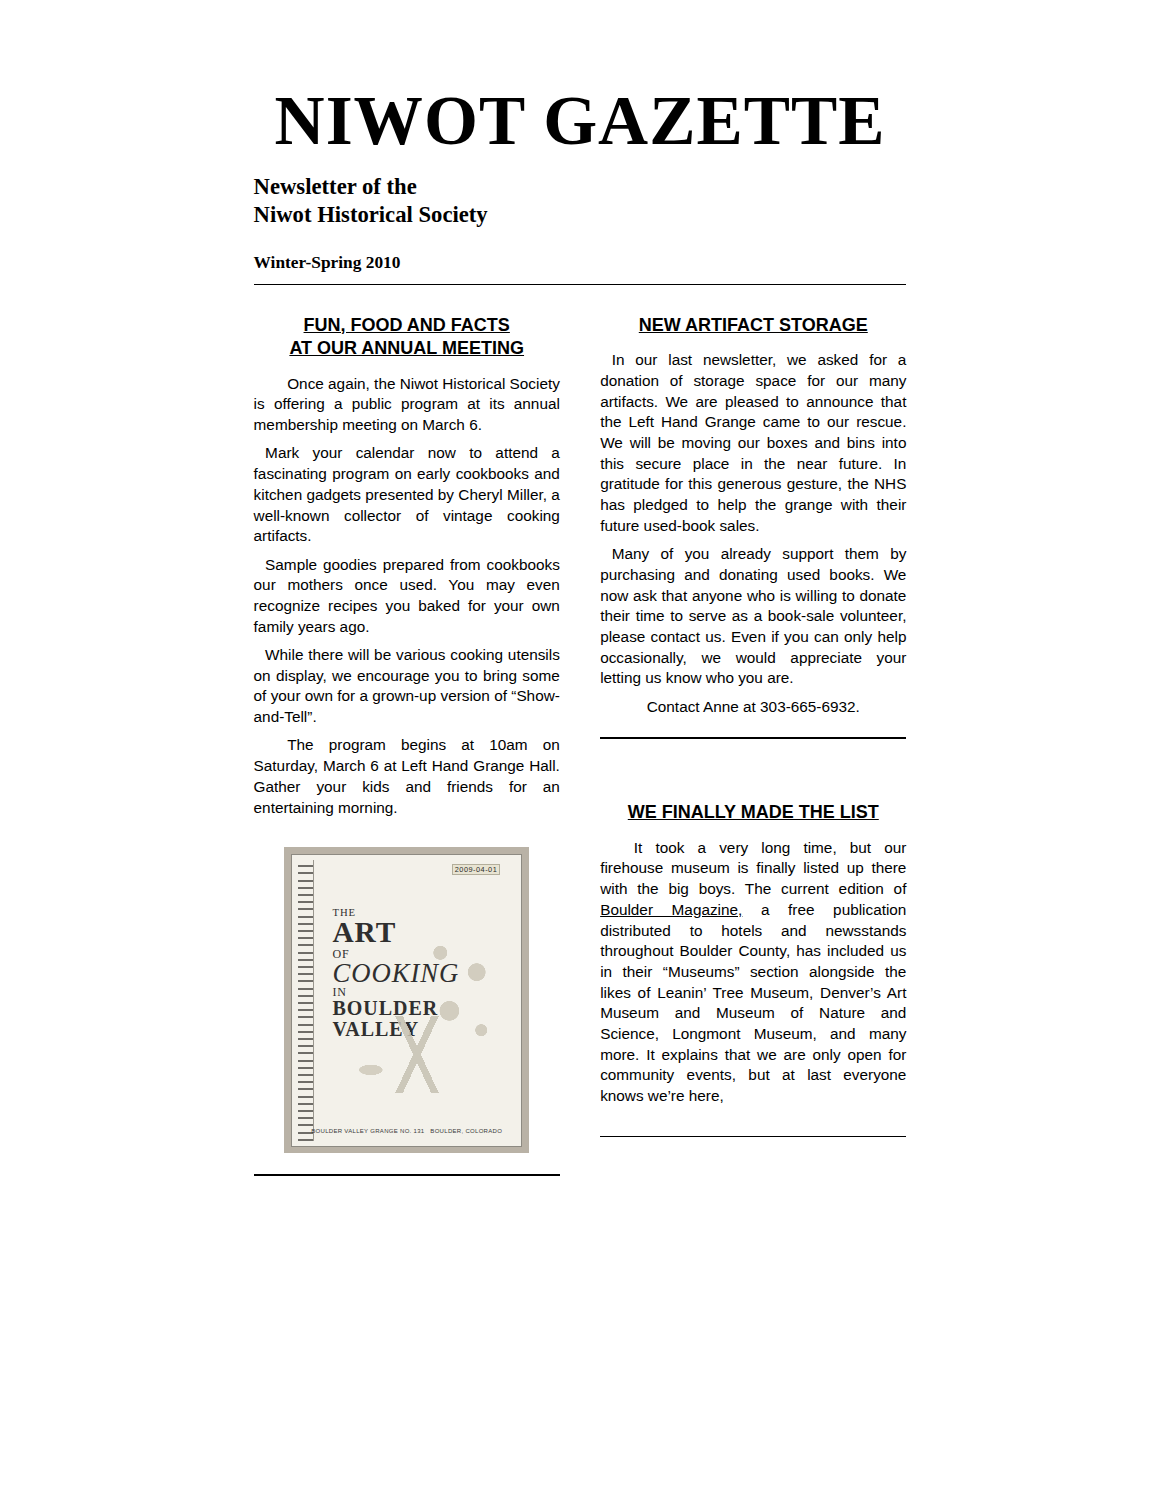NIWOT GAZETTE
Newsletter of the
Niwot Historical Society
Winter-Spring 2010
FUN, FOOD AND FACTS
AT OUR ANNUAL MEETING
Once again, the Niwot Historical Society is offering a public program at its annual membership meeting on March 6.
Mark your calendar now to attend a fascinating program on early cookbooks and kitchen gadgets presented by Cheryl Miller, a well-known collector of vintage cooking artifacts.
Sample goodies prepared from cookbooks our mothers once used. You may even recognize recipes you baked for your own family years ago.
While there will be various cooking utensils on display, we encourage you to bring some of your own for a grown-up version of “Show-and-Tell”.
The program begins at 10am on Saturday, March 6 at Left Hand Grange Hall. Gather your kids and friends for an entertaining morning.
2009-04-01
THE
ART
OF
COOKING
IN
BOULDER
VALLEY
BOULDER VALLEY GRANGE NO. 131 BOULDER, COLORADO
NEW ARTIFACT STORAGE
In our last newsletter, we asked for a donation of storage space for our many artifacts. We are pleased to announce that the Left Hand Grange came to our rescue. We will be moving our boxes and bins into this secure place in the near future. In gratitude for this generous gesture, the NHS has pledged to help the grange with their future used-book sales.
Many of you already support them by purchasing and donating used books. We now ask that anyone who is willing to donate their time to serve as a book-sale volunteer, please contact us. Even if you can only help occasionally, we would appreciate your letting us know who you are.
Contact Anne at 303-665-6932.
WE FINALLY MADE THE LIST
It took a very long time, but our firehouse museum is finally listed up there with the big boys. The current edition of Boulder Magazine, a free publication distributed to hotels and newsstands throughout Boulder County, has included us in their “Museums” section alongside the likes of Leanin’ Tree Museum, Denver’s Art Museum and Museum of Nature and Science, Longmont Museum, and many more. It explains that we are only open for community events, but at last everyone knows we’re here,